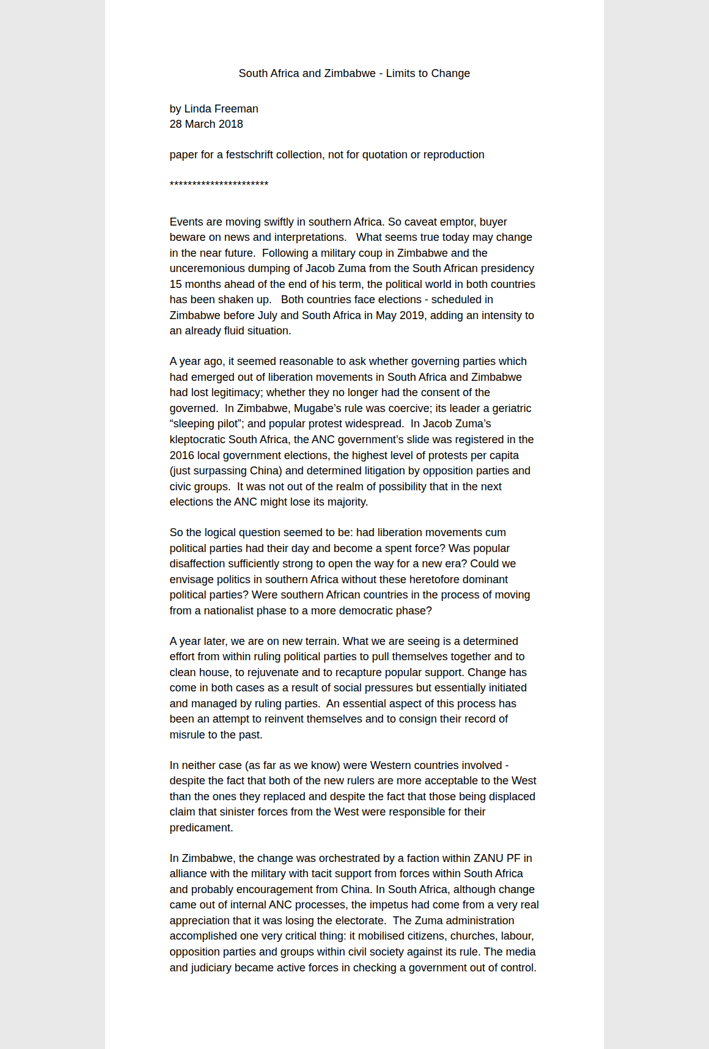South Africa and Zimbabwe - Limits to Change
by Linda Freeman
28 March 2018
paper for a festschrift collection, not for quotation or reproduction
**********************
Events are moving swiftly in southern Africa. So caveat emptor, buyer beware on news and interpretations. What seems true today may change in the near future. Following a military coup in Zimbabwe and the unceremonious dumping of Jacob Zuma from the South African presidency 15 months ahead of the end of his term, the political world in both countries has been shaken up. Both countries face elections - scheduled in Zimbabwe before July and South Africa in May 2019, adding an intensity to an already fluid situation.
A year ago, it seemed reasonable to ask whether governing parties which had emerged out of liberation movements in South Africa and Zimbabwe had lost legitimacy; whether they no longer had the consent of the governed. In Zimbabwe, Mugabe’s rule was coercive; its leader a geriatric “sleeping pilot”; and popular protest widespread. In Jacob Zuma’s kleptocratic South Africa, the ANC government’s slide was registered in the 2016 local government elections, the highest level of protests per capita (just surpassing China) and determined litigation by opposition parties and civic groups. It was not out of the realm of possibility that in the next elections the ANC might lose its majority.
So the logical question seemed to be: had liberation movements cum political parties had their day and become a spent force? Was popular disaffection sufficiently strong to open the way for a new era? Could we envisage politics in southern Africa without these heretofore dominant political parties? Were southern African countries in the process of moving from a nationalist phase to a more democratic phase?
A year later, we are on new terrain. What we are seeing is a determined effort from within ruling political parties to pull themselves together and to clean house, to rejuvenate and to recapture popular support. Change has come in both cases as a result of social pressures but essentially initiated and managed by ruling parties. An essential aspect of this process has been an attempt to reinvent themselves and to consign their record of misrule to the past.
In neither case (as far as we know) were Western countries involved - despite the fact that both of the new rulers are more acceptable to the West than the ones they replaced and despite the fact that those being displaced claim that sinister forces from the West were responsible for their predicament.
In Zimbabwe, the change was orchestrated by a faction within ZANU PF in alliance with the military with tacit support from forces within South Africa and probably encouragement from China. In South Africa, although change came out of internal ANC processes, the impetus had come from a very real appreciation that it was losing the electorate. The Zuma administration accomplished one very critical thing: it mobilised citizens, churches, labour, opposition parties and groups within civil society against its rule. The media and judiciary became active forces in checking a government out of control.